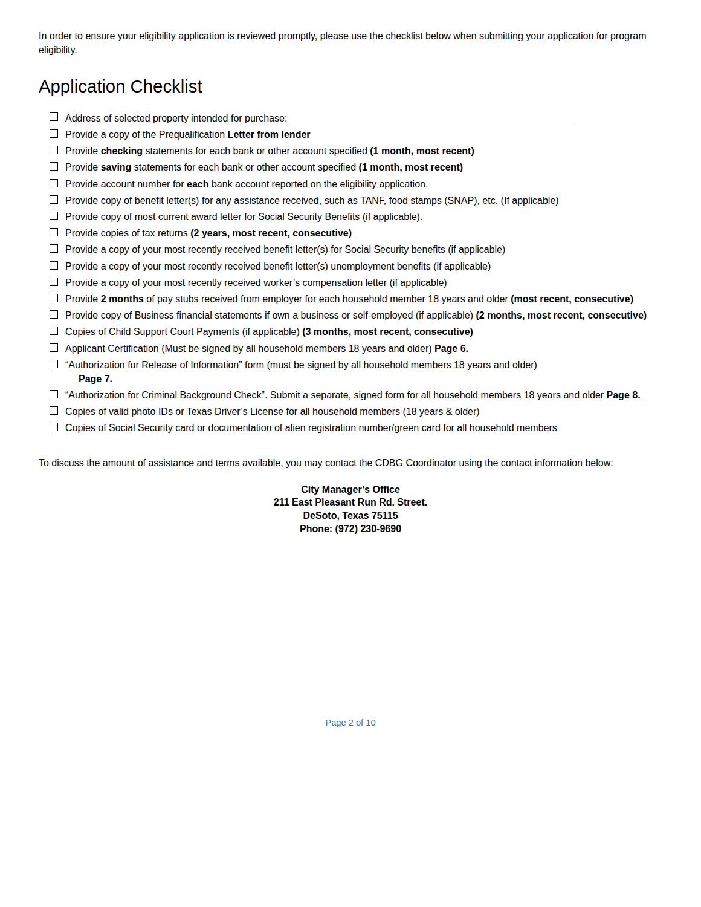In order to ensure your eligibility application is reviewed promptly, please use the checklist below when submitting your application for program eligibility.
Application Checklist
Address of selected property intended for purchase:
Provide a copy of the Prequalification Letter from lender
Provide checking statements for each bank or other account specified (1 month, most recent)
Provide saving statements for each bank or other account specified (1 month, most recent)
Provide account number for each bank account reported on the eligibility application.
Provide copy of benefit letter(s) for any assistance received, such as TANF, food stamps (SNAP), etc. (If applicable)
Provide copy of most current award letter for Social Security Benefits (if applicable).
Provide copies of tax returns (2 years, most recent, consecutive)
Provide a copy of your most recently received benefit letter(s) for Social Security benefits (if applicable)
Provide a copy of your most recently received benefit letter(s) unemployment benefits (if applicable)
Provide a copy of your most recently received worker’s compensation letter (if applicable)
Provide 2 months of pay stubs received from employer for each household member 18 years and older (most recent, consecutive)
Provide copy of Business financial statements if own a business or self-employed (if applicable) (2 months, most recent, consecutive)
Copies of Child Support Court Payments (if applicable) (3 months, most recent, consecutive)
Applicant Certification (Must be signed by all household members 18 years and older) Page 6.
“Authorization for Release of Information” form (must be signed by all household members 18 years and older)
Page 7.
“Authorization for Criminal Background Check”. Submit a separate, signed form for all household members 18 years and older Page 8.
Copies of valid photo IDs or Texas Driver’s License for all household members (18 years & older)
Copies of Social Security card or documentation of alien registration number/green card for all household members
To discuss the amount of assistance and terms available, you may contact the CDBG Coordinator using the contact information below:
City Manager’s Office
211 East Pleasant Run Rd. Street.
DeSoto, Texas 75115
Phone: (972) 230-9690
Page 2 of 10